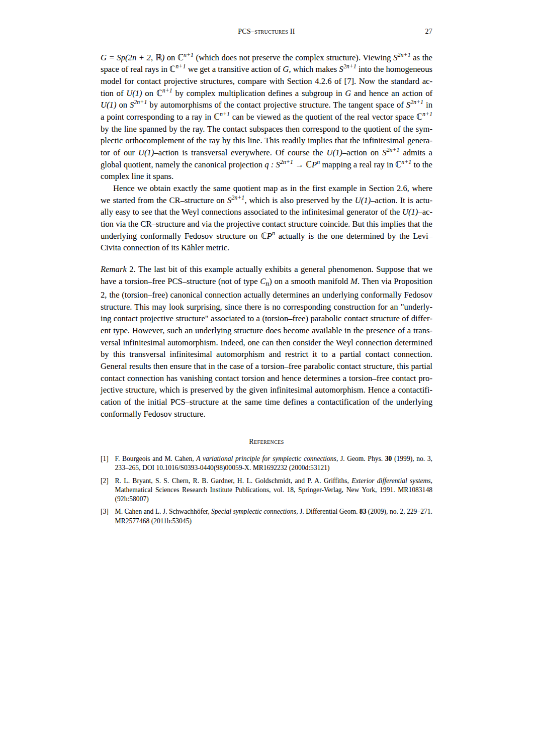PCS–structures II 27
G = Sp(2n + 2, ℝ) on ℂn+1 (which does not preserve the complex structure). Viewing S2n+1 as the space of real rays in ℂn+1 we get a transitive action of G, which makes S2n+1 into the homogeneous model for contact projective structures, compare with Section 4.2.6 of [7]. Now the standard action of U(1) on ℂn+1 by complex multiplication defines a subgroup in G and hence an action of U(1) on S2n+1 by automorphisms of the contact projective structure. The tangent space of S2n+1 in a point corresponding to a ray in ℂn+1 can be viewed as the quotient of the real vector space ℂn+1 by the line spanned by the ray. The contact subspaces then correspond to the quotient of the symplectic orthocomplement of the ray by this line. This readily implies that the infinitesimal generator of our U(1)–action is transversal everywhere. Of course the U(1)–action on S2n+1 admits a global quotient, namely the canonical projection q : S2n+1 → ℂPn mapping a real ray in ℂn+1 to the complex line it spans.
Hence we obtain exactly the same quotient map as in the first example in Section 2.6, where we started from the CR–structure on S2n+1, which is also preserved by the U(1)–action. It is actually easy to see that the Weyl connections associated to the infinitesimal generator of the U(1)–action via the CR–structure and via the projective contact structure coincide. But this implies that the underlying conformally Fedosov structure on ℂPn actually is the one determined by the Levi–Civita connection of its Kähler metric.
Remark 2. The last bit of this example actually exhibits a general phenomenon. Suppose that we have a torsion–free PCS–structure (not of type Cn) on a smooth manifold M. Then via Proposition 2, the (torsion–free) canonical connection actually determines an underlying conformally Fedosov structure. This may look surprising, since there is no corresponding construction for an "underlying contact projective structure" associated to a (torsion–free) parabolic contact structure of different type. However, such an underlying structure does become available in the presence of a transversal infinitesimal automorphism. Indeed, one can then consider the Weyl connection determined by this transversal infinitesimal automorphism and restrict it to a partial contact connection. General results then ensure that in the case of a torsion–free parabolic contact structure, this partial contact connection has vanishing contact torsion and hence determines a torsion–free contact projective structure, which is preserved by the given infinitesimal automorphism. Hence a contactification of the initial PCS–structure at the same time defines a contactification of the underlying conformally Fedosov structure.
References
[1] F. Bourgeois and M. Cahen, A variational principle for symplectic connections, J. Geom. Phys. 30 (1999), no. 3, 233–265, DOI 10.1016/S0393-0440(98)00059-X. MR1692232 (2000d:53121)
[2] R. L. Bryant, S. S. Chern, R. B. Gardner, H. L. Goldschmidt, and P. A. Griffiths, Exterior differential systems, Mathematical Sciences Research Institute Publications, vol. 18, Springer-Verlag, New York, 1991. MR1083148 (92h:58007)
[3] M. Cahen and L. J. Schwachhöfer, Special symplectic connections, J. Differential Geom. 83 (2009), no. 2, 229–271. MR2577468 (2011b:53045)